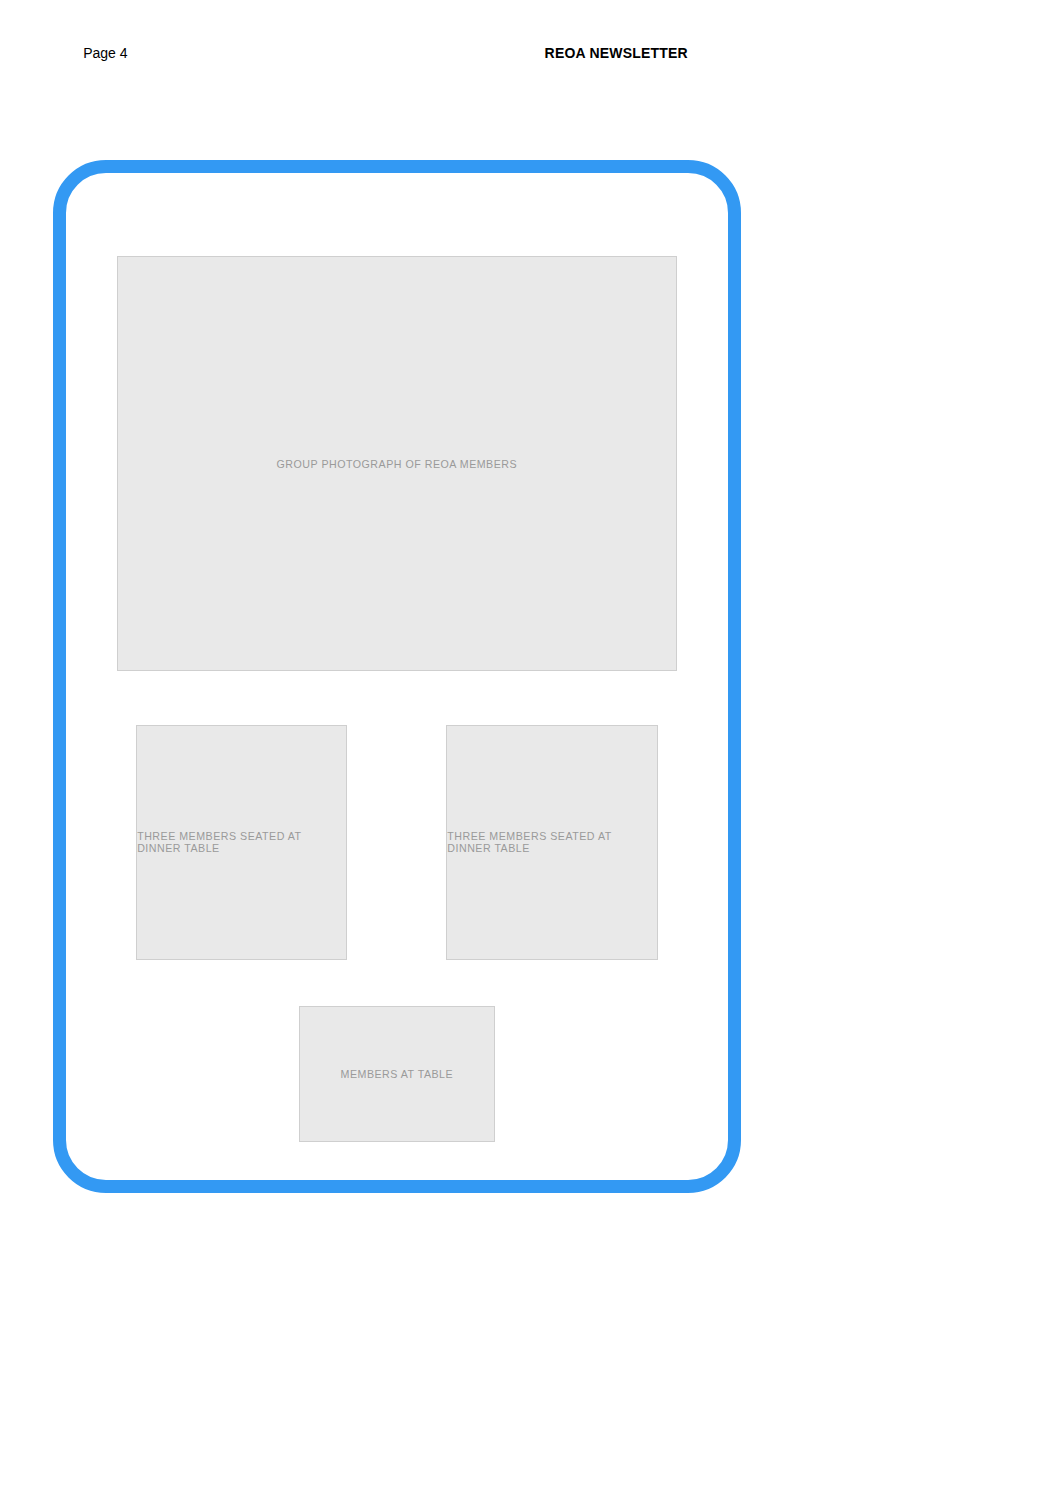Page 4
REOA NEWSLETTER
Group photograph of REOA members
Three members seated at dinner table
Three members seated at dinner table
Members at table